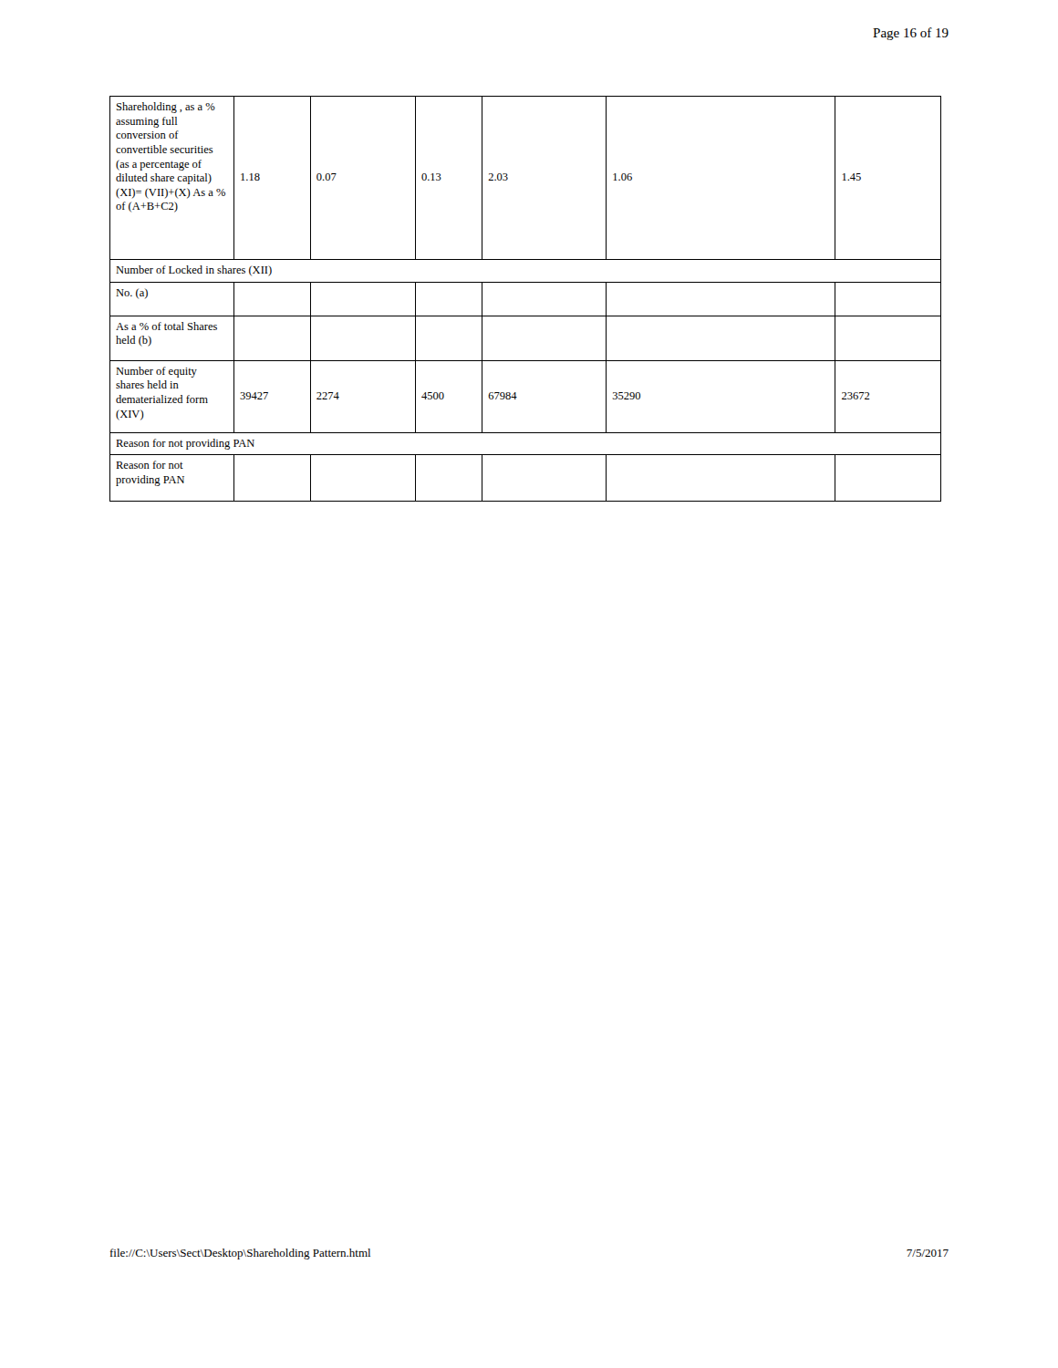Page 16 of 19
| Shareholding , as a % assuming full conversion of convertible securities (as a percentage of diluted share capital) (XI)= (VII)+(X) As a % of (A+B+C2) | 1.18 | 0.07 | 0.13 | 2.03 | 1.06 | 1.45 | |
| Number of Locked in shares (XII) | |
| No. (a) | | | | | | | |
| As a % of total Shares held (b) | | | | | | | |
| Number of equity shares held in dematerialized form (XIV) | 39427 | 2274 | 4500 | 67984 | 35290 | 23672 | |
| Reason for not providing PAN | |
| Reason for not providing PAN | | | | | | | |
file://C:\Users\Sect\Desktop\Shareholding Pattern.html 7/5/2017